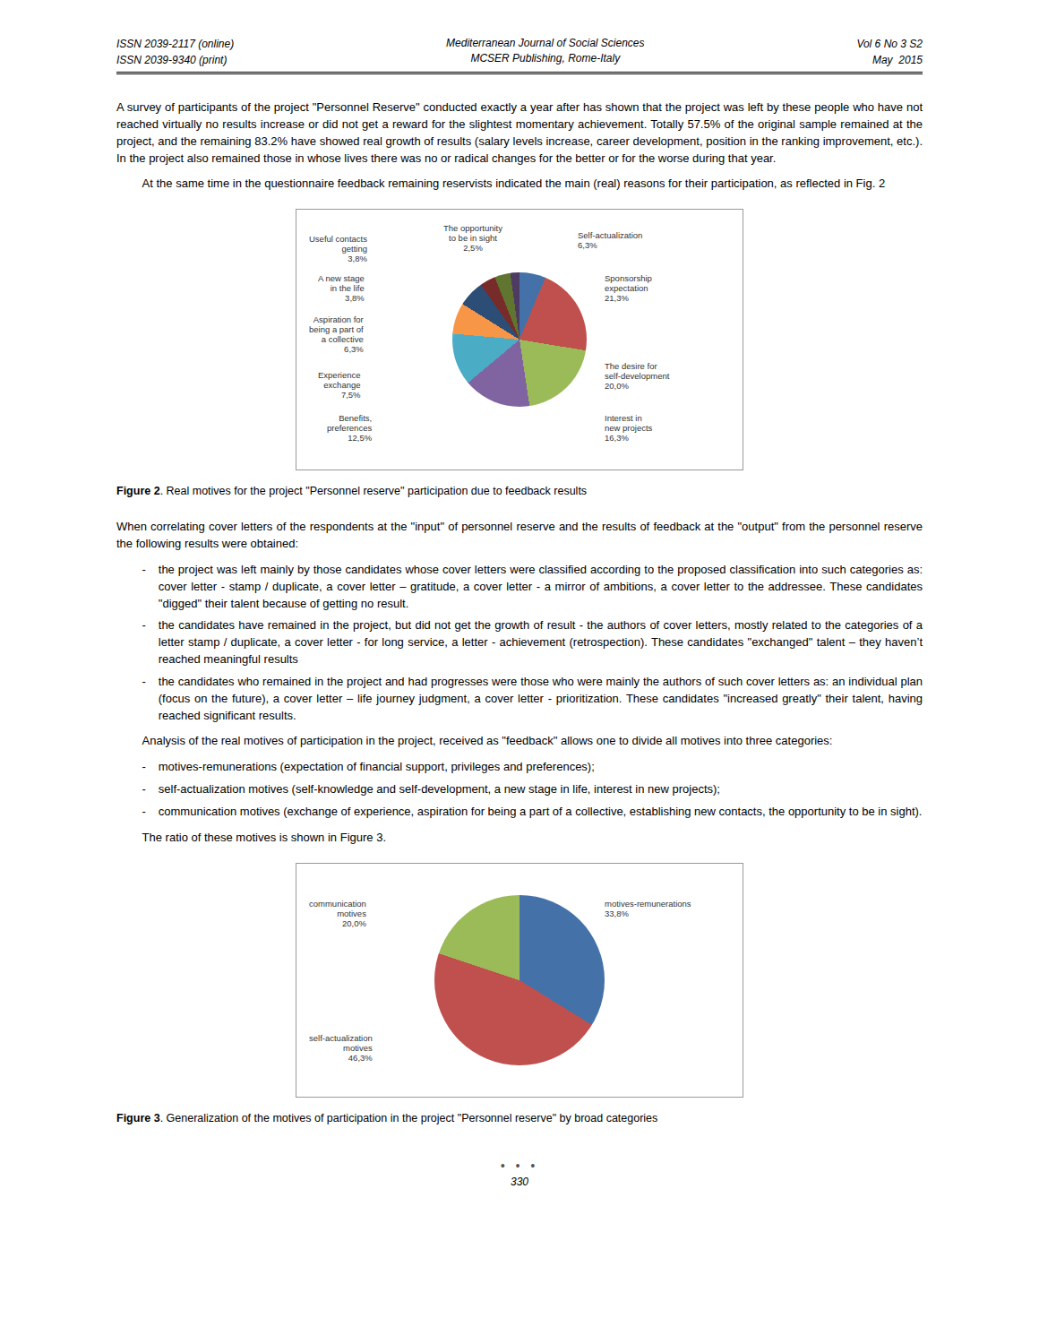ISSN 2039-2117 (online)
ISSN 2039-9340 (print)
Mediterranean Journal of Social Sciences
MCSER Publishing, Rome-Italy
Vol 6 No 3 S2
May 2015
A survey of participants of the project "Personnel Reserve" conducted exactly a year after has shown that the project was left by these people who have not reached virtually no results increase or did not get a reward for the slightest momentary achievement. Totally 57.5% of the original sample remained at the project, and the remaining 83.2% have showed real growth of results (salary levels increase, career development, position in the ranking improvement, etc.). In the project also remained those in whose lives there was no or radical changes for the better or for the worse during that year.
At the same time in the questionnaire feedback remaining reservists indicated the main (real) reasons for their participation, as reflected in Fig. 2
Useful contacts
getting
3,8%
The opportunity
to be in sight
2,5%
Self-actualization
6,3%
A new stage
in the life
3,8%
Sponsorship
expectation
21,3%
Aspiration for
being a part of
a collective
6,3%
Experience
exchange
7,5%
The desire for
self-development
20,0%
Benefits,
preferences
12,5%
Interest in
new projects
16,3%
Figure 2. Real motives for the project "Personnel reserve" participation due to feedback results
When correlating cover letters of the respondents at the "input" of personnel reserve and the results of feedback at the "output" from the personnel reserve the following results were obtained:
the project was left mainly by those candidates whose cover letters were classified according to the proposed classification into such categories as: cover letter - stamp / duplicate, a cover letter – gratitude, a cover letter - a mirror of ambitions, a cover letter to the addressee. These candidates "digged" their talent because of getting no result.
the candidates have remained in the project, but did not get the growth of result - the authors of cover letters, mostly related to the categories of a letter stamp / duplicate, a cover letter - for long service, a letter - achievement (retrospection). These candidates "exchanged" talent – they haven’t reached meaningful results
the candidates who remained in the project and had progresses were those who were mainly the authors of such cover letters as: an individual plan (focus on the future), a cover letter – life journey judgment, a cover letter - prioritization. These candidates "increased greatly" their talent, having reached significant results.
Analysis of the real motives of participation in the project, received as "feedback" allows one to divide all motives into three categories:
motives-remunerations (expectation of financial support, privileges and preferences);
self-actualization motives (self-knowledge and self-development, a new stage in life, interest in new projects);
communication motives (exchange of experience, aspiration for being a part of a collective, establishing new contacts, the opportunity to be in sight).
The ratio of these motives is shown in Figure 3.
communication
motives
20,0%
motives-remunerations
33,8%
self-actualization
motives
46,3%
Figure 3. Generalization of the motives of participation in the project "Personnel reserve" by broad categories
• • •
330